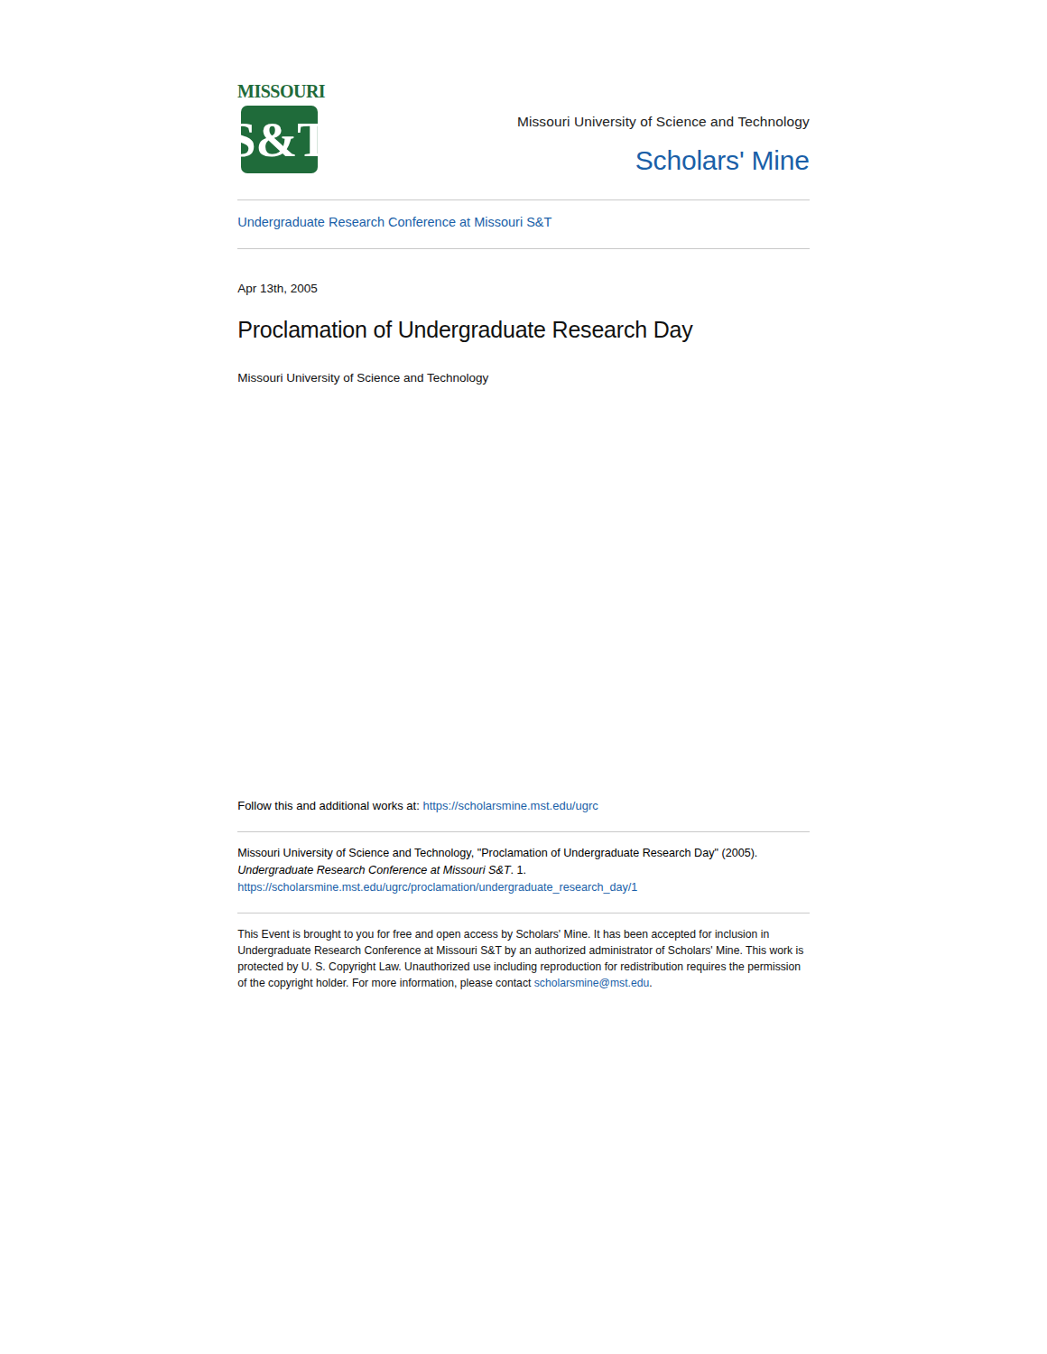MISSOURI S&T
Missouri University of Science and Technology
Scholars' Mine
Undergraduate Research Conference at Missouri S&T
Apr 13th, 2005
Proclamation of Undergraduate Research Day
Missouri University of Science and Technology
Follow this and additional works at: https://scholarsmine.mst.edu/ugrc
Missouri University of Science and Technology, "Proclamation of Undergraduate Research Day" (2005).
Undergraduate Research Conference at Missouri S&T. 1.
https://scholarsmine.mst.edu/ugrc/proclamation/undergraduate_research_day/1
This Event is brought to you for free and open access by Scholars' Mine. It has been accepted for inclusion in Undergraduate Research Conference at Missouri S&T by an authorized administrator of Scholars' Mine. This work is protected by U. S. Copyright Law. Unauthorized use including reproduction for redistribution requires the permission of the copyright holder. For more information, please contact scholarsmine@mst.edu.